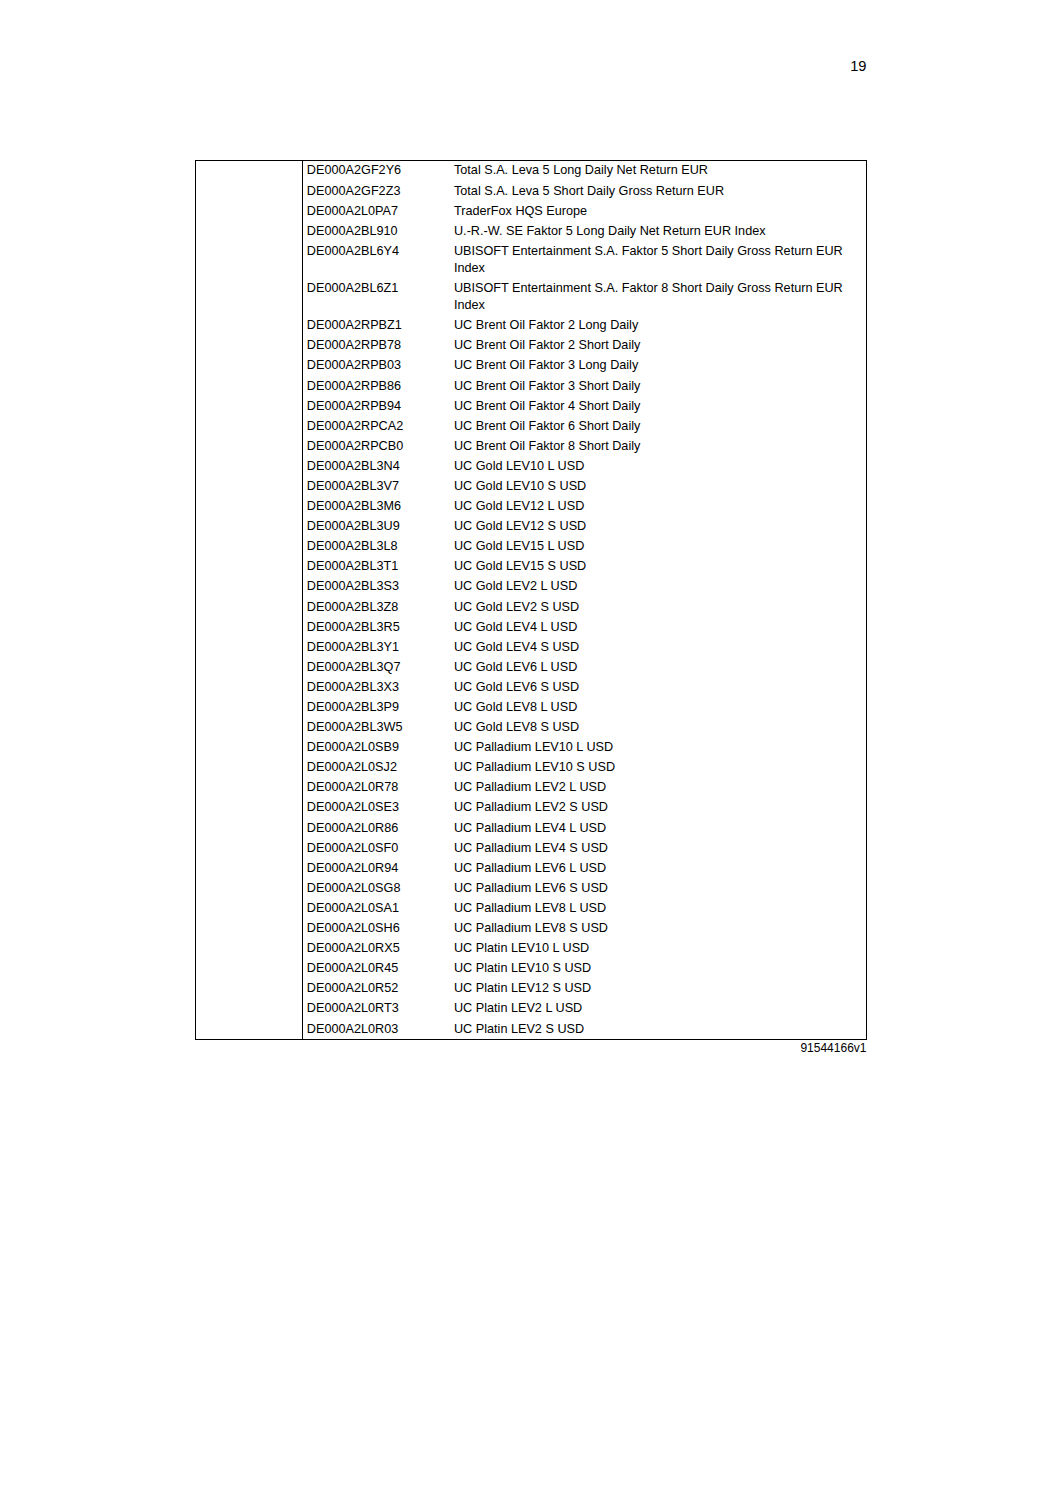19
| | DE000A2GF2Y6 | Total S.A. Leva 5 Long Daily Net Return EUR |
| DE000A2GF2Z3 | Total S.A. Leva 5 Short Daily Gross Return EUR |
| DE000A2L0PA7 | TraderFox HQS Europe |
| DE000A2BL910 | U.-R.-W. SE Faktor 5 Long Daily Net Return EUR Index |
| DE000A2BL6Y4 | UBISOFT Entertainment S.A. Faktor 5 Short Daily Gross Return EUR Index |
| DE000A2BL6Z1 | UBISOFT Entertainment S.A. Faktor 8 Short Daily Gross Return EUR Index |
| DE000A2RPBZ1 | UC Brent Oil Faktor 2 Long Daily |
| DE000A2RPB78 | UC Brent Oil Faktor 2 Short Daily |
| DE000A2RPB03 | UC Brent Oil Faktor 3 Long Daily |
| DE000A2RPB86 | UC Brent Oil Faktor 3 Short Daily |
| DE000A2RPB94 | UC Brent Oil Faktor 4 Short Daily |
| DE000A2RPCA2 | UC Brent Oil Faktor 6 Short Daily |
| DE000A2RPCB0 | UC Brent Oil Faktor 8 Short Daily |
| DE000A2BL3N4 | UC Gold LEV10 L USD |
| DE000A2BL3V7 | UC Gold LEV10 S USD |
| DE000A2BL3M6 | UC Gold LEV12 L USD |
| DE000A2BL3U9 | UC Gold LEV12 S USD |
| DE000A2BL3L8 | UC Gold LEV15 L USD |
| DE000A2BL3T1 | UC Gold LEV15 S USD |
| DE000A2BL3S3 | UC Gold LEV2 L USD |
| DE000A2BL3Z8 | UC Gold LEV2 S USD |
| DE000A2BL3R5 | UC Gold LEV4 L USD |
| DE000A2BL3Y1 | UC Gold LEV4 S USD |
| DE000A2BL3Q7 | UC Gold LEV6 L USD |
| DE000A2BL3X3 | UC Gold LEV6 S USD |
| DE000A2BL3P9 | UC Gold LEV8 L USD |
| DE000A2BL3W5 | UC Gold LEV8 S USD |
| DE000A2L0SB9 | UC Palladium LEV10 L USD |
| DE000A2L0SJ2 | UC Palladium LEV10 S USD |
| DE000A2L0R78 | UC Palladium LEV2 L USD |
| DE000A2L0SE3 | UC Palladium LEV2 S USD |
| DE000A2L0R86 | UC Palladium LEV4 L USD |
| DE000A2L0SF0 | UC Palladium LEV4 S USD |
| DE000A2L0R94 | UC Palladium LEV6 L USD |
| DE000A2L0SG8 | UC Palladium LEV6 S USD |
| DE000A2L0SA1 | UC Palladium LEV8 L USD |
| DE000A2L0SH6 | UC Palladium LEV8 S USD |
| DE000A2L0RX5 | UC Platin LEV10 L USD |
| DE000A2L0R45 | UC Platin LEV10 S USD |
| DE000A2L0R52 | UC Platin LEV12 S USD |
| DE000A2L0RT3 | UC Platin LEV2 L USD |
| DE000A2L0R03 | UC Platin LEV2 S USD |
91544166v1